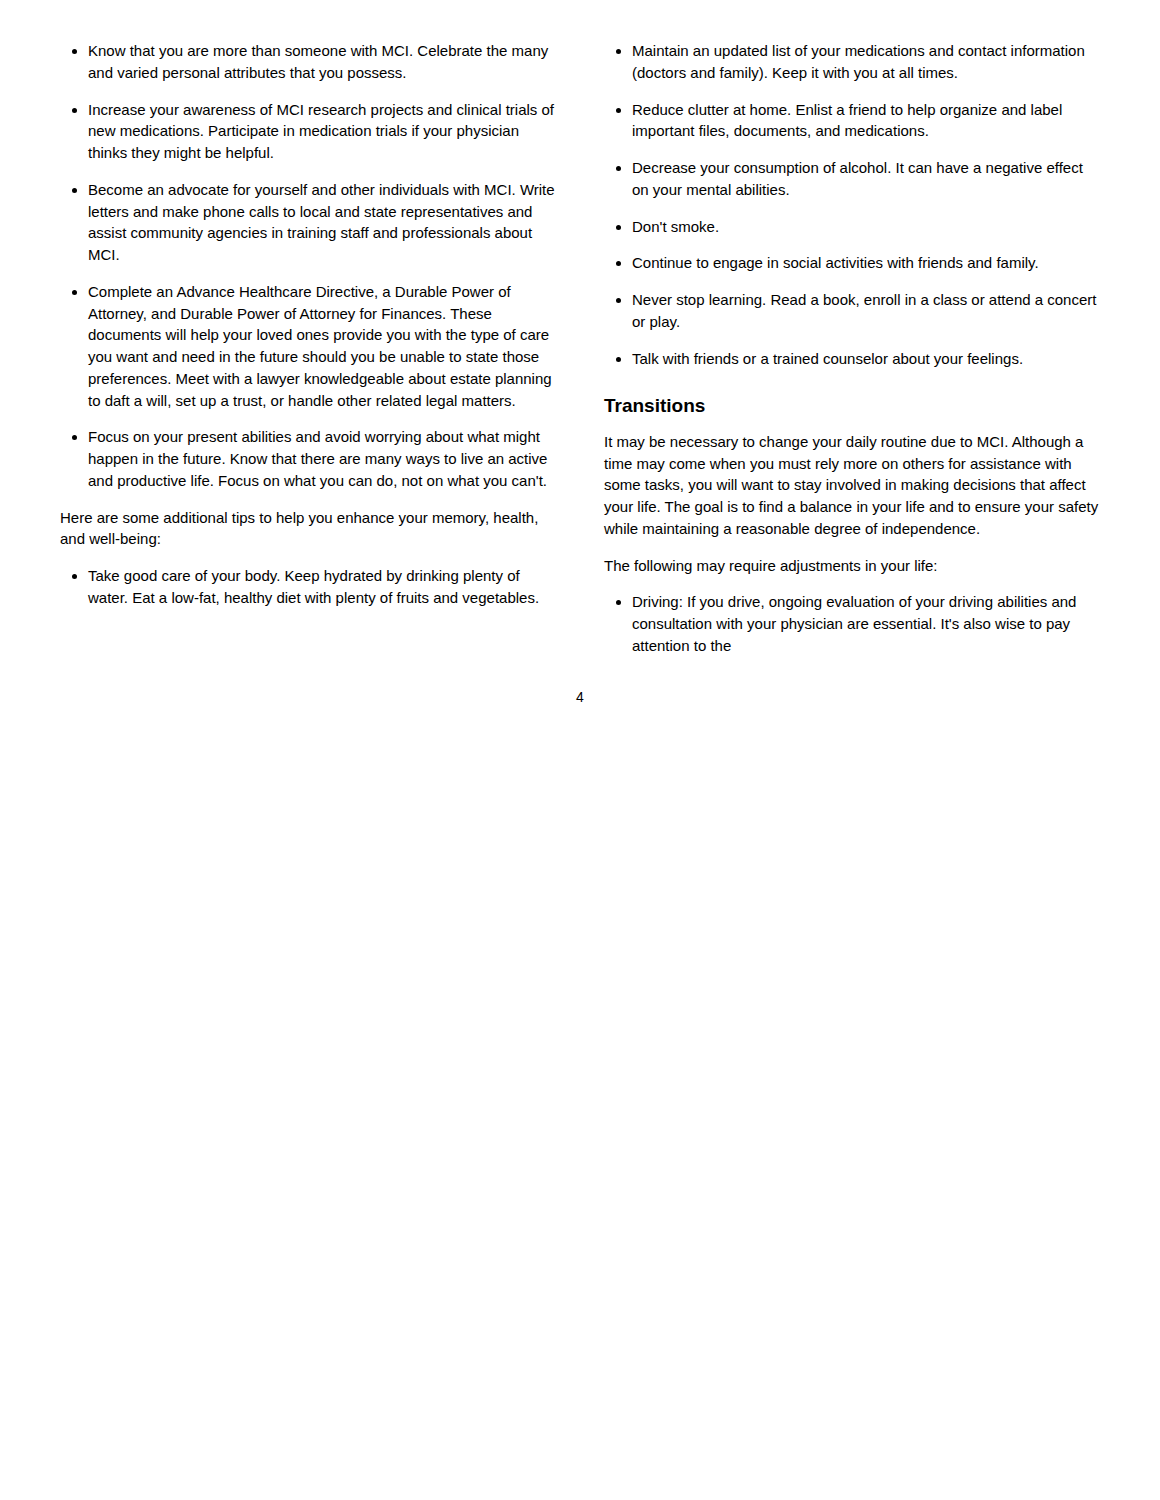Know that you are more than someone with MCI. Celebrate the many and varied personal attributes that you possess.
Increase your awareness of MCI research projects and clinical trials of new medications. Participate in medication trials if your physician thinks they might be helpful.
Become an advocate for yourself and other individuals with MCI. Write letters and make phone calls to local and state representatives and assist community agencies in training staff and professionals about MCI.
Complete an Advance Healthcare Directive, a Durable Power of Attorney, and Durable Power of Attorney for Finances. These documents will help your loved ones provide you with the type of care you want and need in the future should you be unable to state those preferences. Meet with a lawyer knowledgeable about estate planning to daft a will, set up a trust, or handle other related legal matters.
Focus on your present abilities and avoid worrying about what might happen in the future. Know that there are many ways to live an active and productive life. Focus on what you can do, not on what you can't.
Here are some additional tips to help you enhance your memory, health, and well-being:
Take good care of your body. Keep hydrated by drinking plenty of water. Eat a low-fat, healthy diet with plenty of fruits and vegetables.
Maintain an updated list of your medications and contact information (doctors and family). Keep it with you at all times.
Reduce clutter at home. Enlist a friend to help organize and label important files, documents, and medications.
Decrease your consumption of alcohol. It can have a negative effect on your mental abilities.
Don't smoke.
Continue to engage in social activities with friends and family.
Never stop learning. Read a book, enroll in a class or attend a concert or play.
Talk with friends or a trained counselor about your feelings.
Transitions
It may be necessary to change your daily routine due to MCI. Although a time may come when you must rely more on others for assistance with some tasks, you will want to stay involved in making decisions that affect your life. The goal is to find a balance in your life and to ensure your safety while maintaining a reasonable degree of independence.
The following may require adjustments in your life:
Driving: If you drive, ongoing evaluation of your driving abilities and consultation with your physician are essential. It's also wise to pay attention to the
4